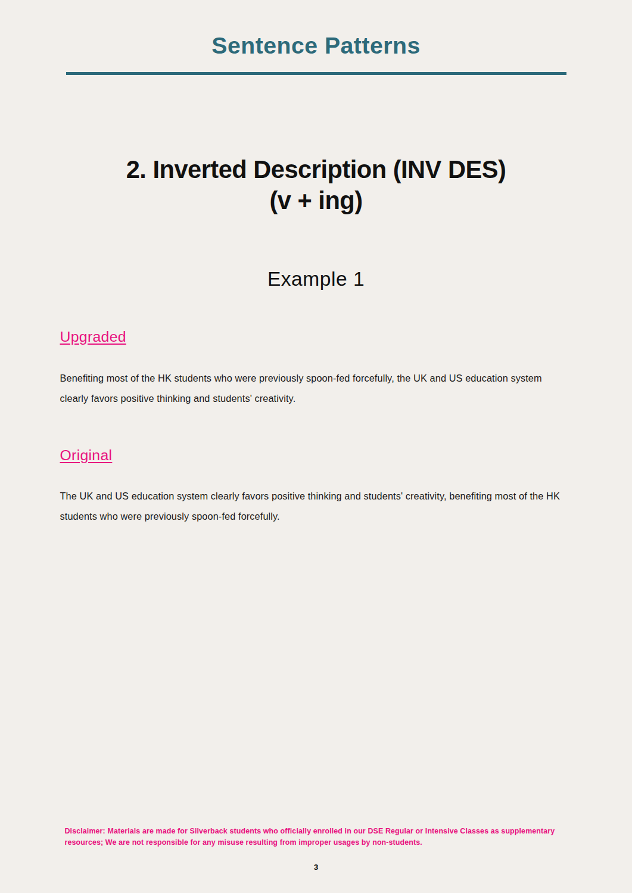Sentence Patterns
2. Inverted Description (INV DES)
(v + ing)
Example 1
Upgraded
Benefiting most of the HK students who were previously spoon-fed forcefully, the UK and US education system clearly favors positive thinking and students' creativity.
Original
The UK and US education system clearly favors positive thinking and students' creativity, benefiting most of the HK students who were previously spoon-fed forcefully.
Disclaimer: Materials are made for Silverback students who officially enrolled in our DSE Regular or Intensive Classes as supplementary resources; We are not responsible for any misuse resulting from improper usages by non-students.
3